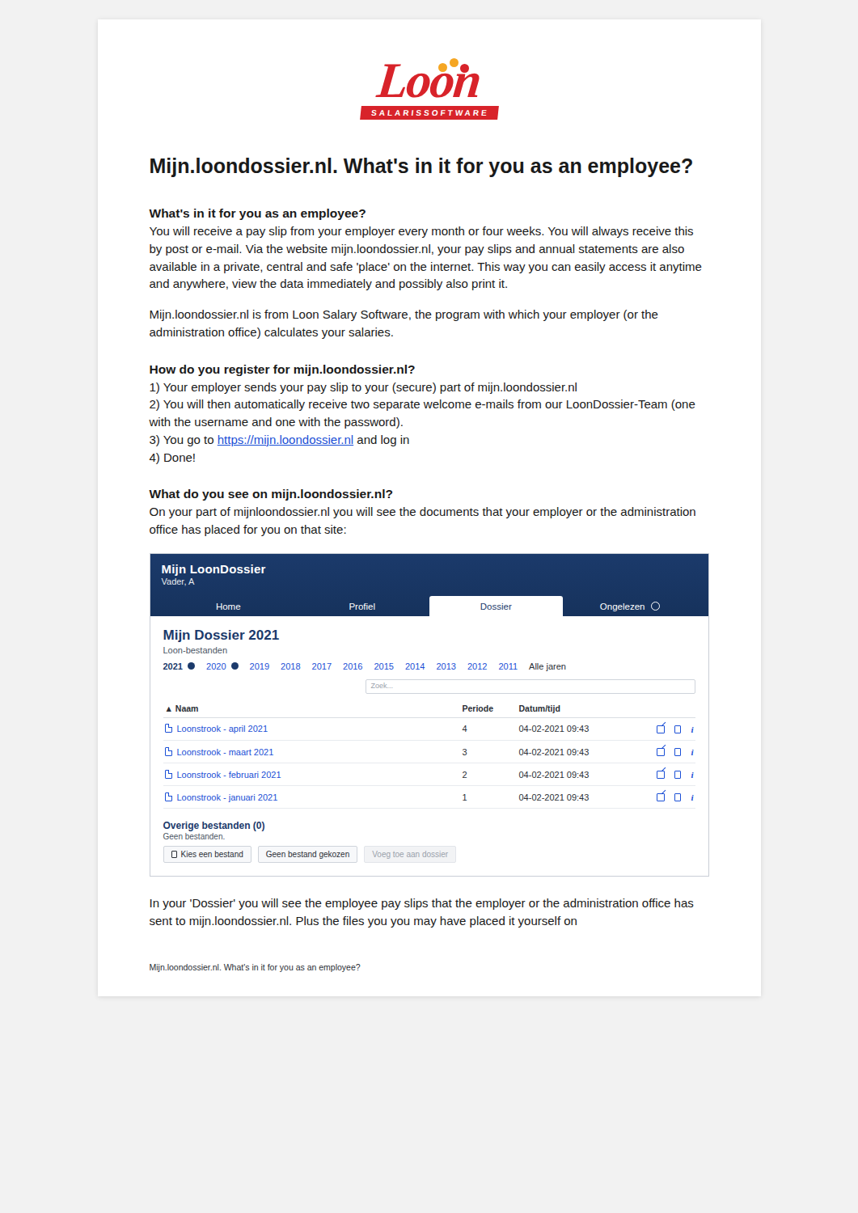Loon
SALARISSOFTWARE
Mijn.loondossier.nl. What's in it for you as an employee?
What's in it for you as an employee?
You will receive a pay slip from your employer every month or four weeks. You will always receive this by post or e-mail. Via the website mijn.loondossier.nl, your pay slips and annual statements are also available in a private, central and safe 'place' on the internet. This way you can easily access it anytime and anywhere, view the data immediately and possibly also print it.
Mijn.loondossier.nl is from Loon Salary Software, the program with which your employer (or the administration office) calculates your salaries.
How do you register for mijn.loondossier.nl?
1) Your employer sends your pay slip to your (secure) part of mijn.loondossier.nl
2) You will then automatically receive two separate welcome e-mails from our LoonDossier-Team (one with the username and one with the password).
3) You go to https://mijn.loondossier.nl and log in
4) Done!
What do you see on mijn.loondossier.nl?
On your part of mijnloondossier.nl you will see the documents that your employer or the administration office has placed for you on that site:
Afmelden
Mijn LoonDossier
Vader, A
Home
Profiel
Dossier
Ongelezen
Mijn Dossier 2021
Loon-bestanden
2021 2020 2019 2018 2017 2016 2015 2014 2013 2012 2011 Alle jaren
Zoek...
| ▲ Naam | Periode | Datum/tijd | |
| --- | --- | --- | --- |
| Loonstrook - april 2021 | 4 | 04-02-2021 09:43 | i |
| Loonstrook - maart 2021 | 3 | 04-02-2021 09:43 | i |
| Loonstrook - februari 2021 | 2 | 04-02-2021 09:43 | i |
| Loonstrook - januari 2021 | 1 | 04-02-2021 09:43 | i |
Overige bestanden (0)
Geen bestanden.
Kies een bestand Geen bestand gekozen Voeg toe aan dossier
In your 'Dossier' you will see the employee pay slips that the employer or the administration office has sent to mijn.loondossier.nl. Plus the files you you may have placed it yourself on
Mijn.loondossier.nl. What's in it for you as an employee?